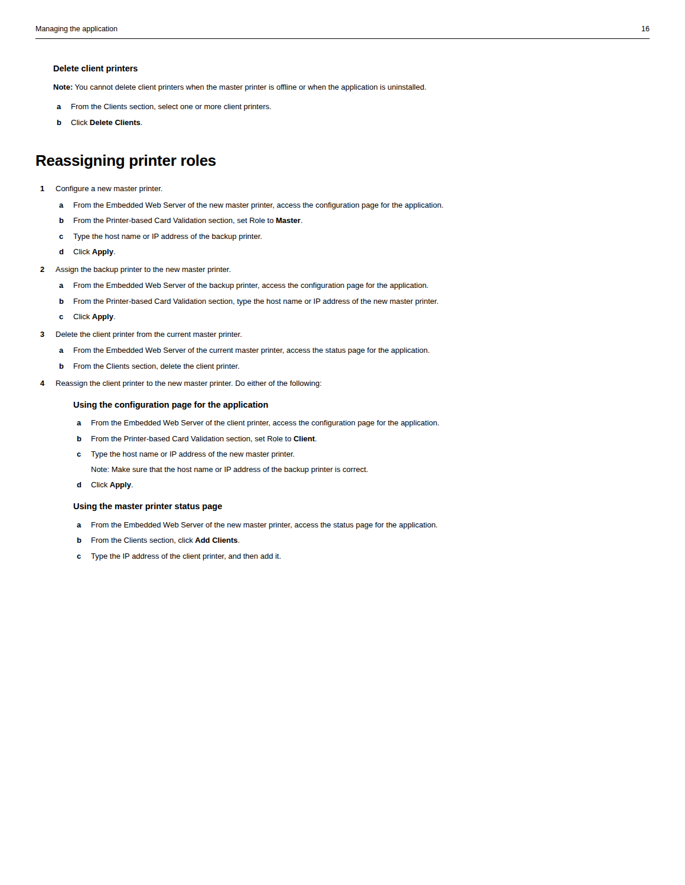Managing the application 16
Delete client printers
Note: You cannot delete client printers when the master printer is offline or when the application is uninstalled.
From the Clients section, select one or more client printers.
Click Delete Clients.
Reassigning printer roles
Configure a new master printer.
From the Embedded Web Server of the new master printer, access the configuration page for the application.
From the Printer-based Card Validation section, set Role to Master.
Type the host name or IP address of the backup printer.
Click Apply.
Assign the backup printer to the new master printer.
From the Embedded Web Server of the backup printer, access the configuration page for the application.
From the Printer-based Card Validation section, type the host name or IP address of the new master printer.
Click Apply.
Delete the client printer from the current master printer.
From the Embedded Web Server of the current master printer, access the status page for the application.
From the Clients section, delete the client printer.
Reassign the client printer to the new master printer. Do either of the following:
Using the configuration page for the application
From the Embedded Web Server of the client printer, access the configuration page for the application.
From the Printer-based Card Validation section, set Role to Client.
Type the host name or IP address of the new master printer.
Note: Make sure that the host name or IP address of the backup printer is correct.
Click Apply.
Using the master printer status page
From the Embedded Web Server of the new master printer, access the status page for the application.
From the Clients section, click Add Clients.
Type the IP address of the client printer, and then add it.